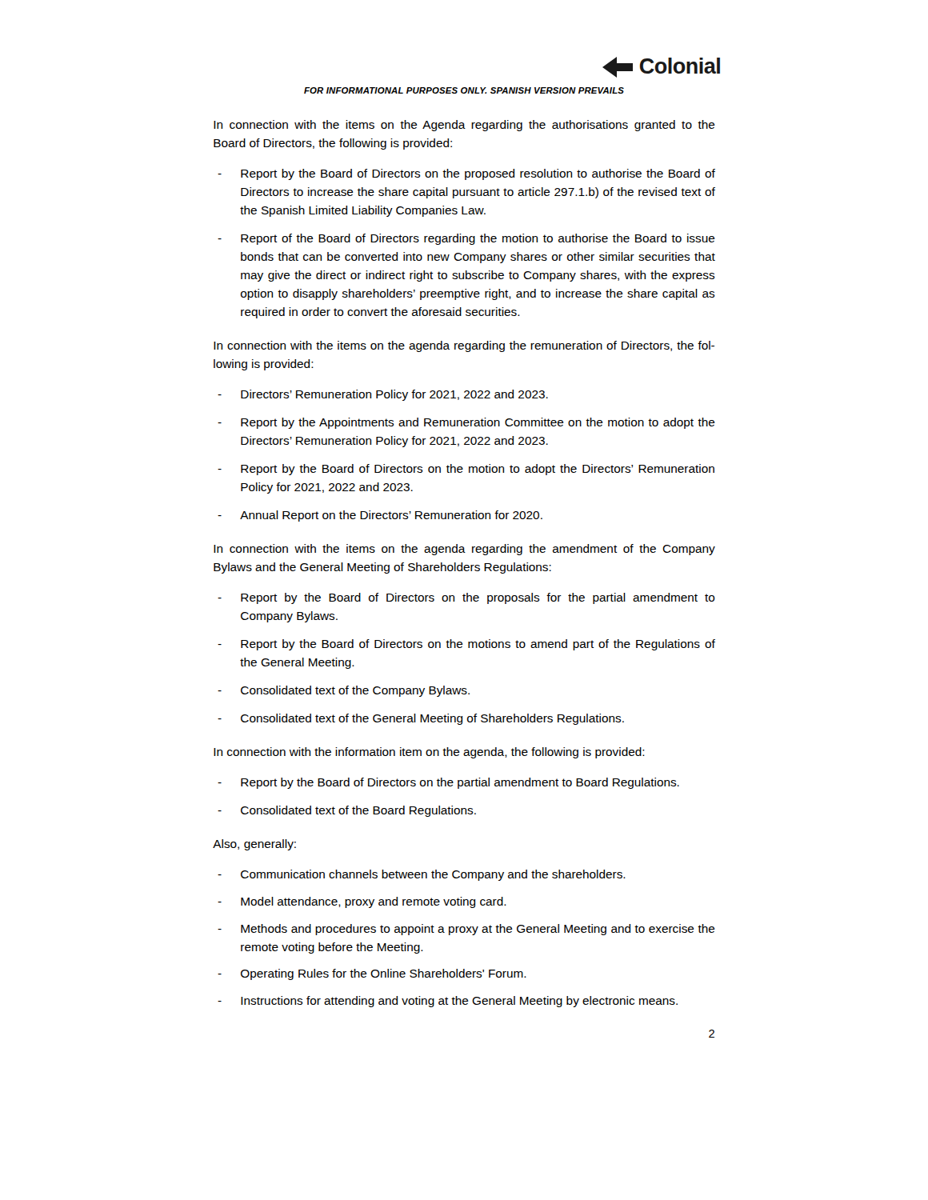Colonial
FOR INFORMATIONAL PURPOSES ONLY. SPANISH VERSION PREVAILS
In connection with the items on the Agenda regarding the authorisations granted to the Board of Directors, the following is provided:
Report by the Board of Directors on the proposed resolution to authorise the Board of Directors to increase the share capital pursuant to article 297.1.b) of the revised text of the Spanish Limited Liability Companies Law.
Report of the Board of Directors regarding the motion to authorise the Board to issue bonds that can be converted into new Company shares or other similar securities that may give the direct or indirect right to subscribe to Company shares, with the express option to disapply shareholders’ preemptive right, and to increase the share capital as required in order to convert the aforesaid securities.
In connection with the items on the agenda regarding the remuneration of Directors, the following is provided:
Directors’ Remuneration Policy for 2021, 2022 and 2023.
Report by the Appointments and Remuneration Committee on the motion to adopt the Directors’ Remuneration Policy for 2021, 2022 and 2023.
Report by the Board of Directors on the motion to adopt the Directors’ Remuneration Policy for 2021, 2022 and 2023.
Annual Report on the Directors’ Remuneration for 2020.
In connection with the items on the agenda regarding the amendment of the Company Bylaws and the General Meeting of Shareholders Regulations:
Report by the Board of Directors on the proposals for the partial amendment to Company Bylaws.
Report by the Board of Directors on the motions to amend part of the Regulations of the General Meeting.
Consolidated text of the Company Bylaws.
Consolidated text of the General Meeting of Shareholders Regulations.
In connection with the information item on the agenda, the following is provided:
Report by the Board of Directors on the partial amendment to Board Regulations.
Consolidated text of the Board Regulations.
Also, generally:
Communication channels between the Company and the shareholders.
Model attendance, proxy and remote voting card.
Methods and procedures to appoint a proxy at the General Meeting and to exercise the remote voting before the Meeting.
Operating Rules for the Online Shareholders' Forum.
Instructions for attending and voting at the General Meeting by electronic means.
2